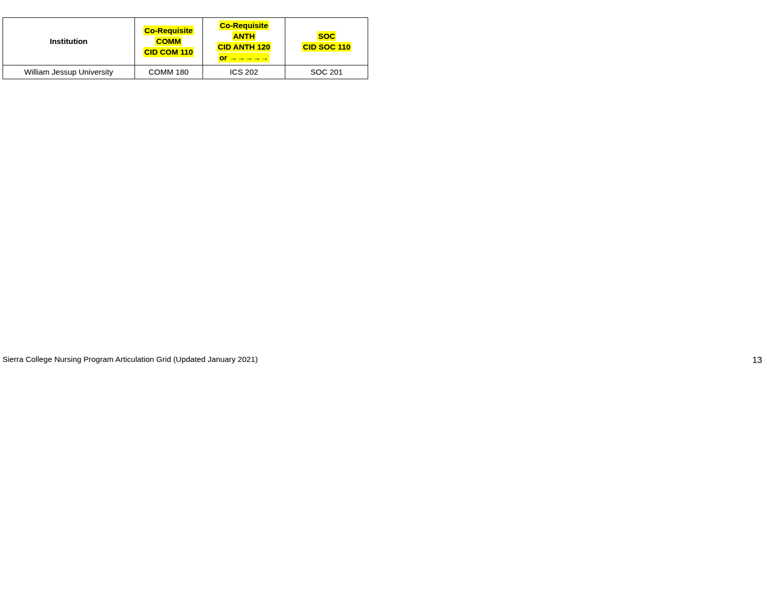| Institution | Co-Requisite COMM CID COM 110 | Co-Requisite ANTH CID ANTH 120 or →→→→→ | SOC CID SOC 110 |
| --- | --- | --- | --- |
| William Jessup University | COMM 180 | ICS 202 | SOC 201 |
Sierra College Nursing Program Articulation Grid (Updated January 2021)
13